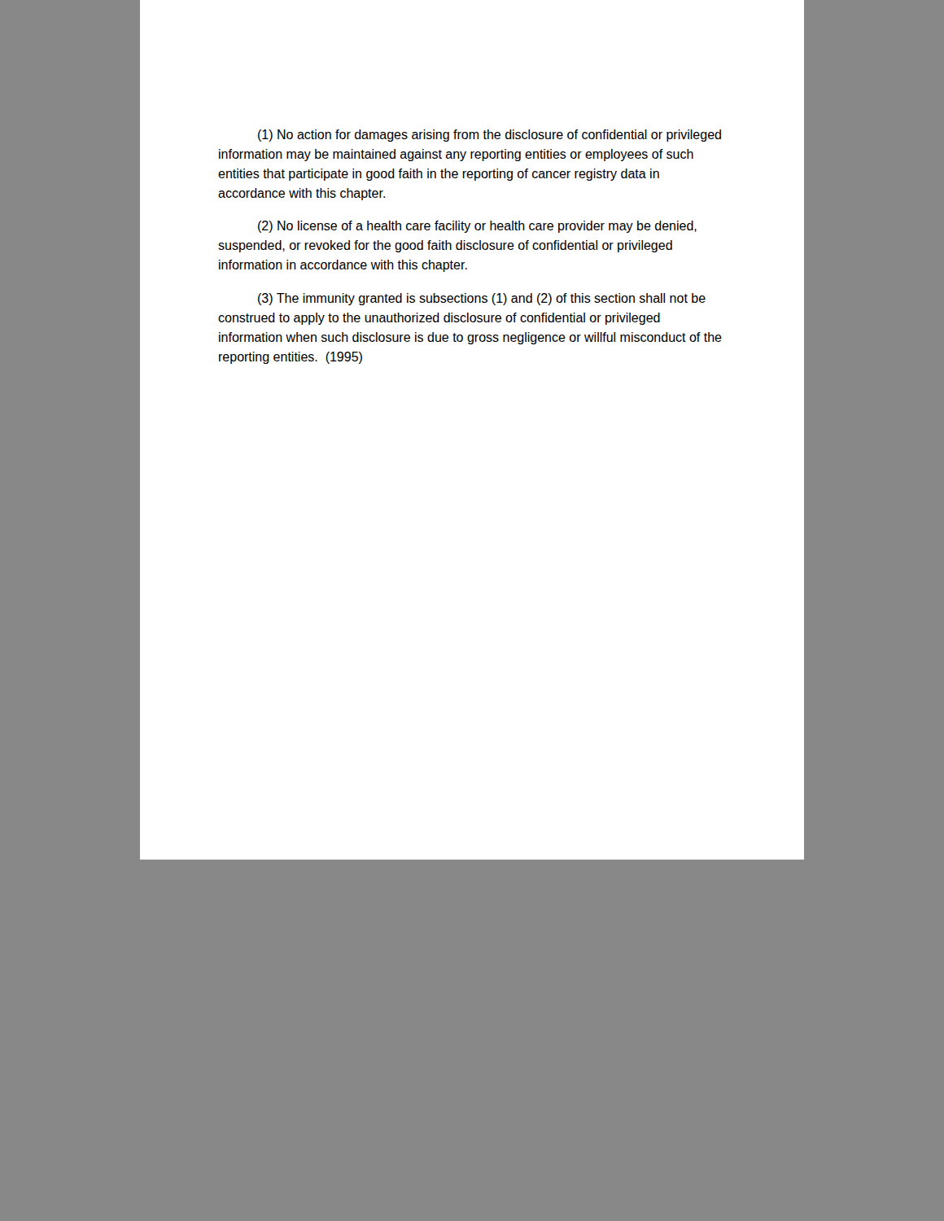(1) No action for damages arising from the disclosure of confidential or privileged information may be maintained against any reporting entities or employees of such entities that participate in good faith in the reporting of cancer registry data in accordance with this chapter.
(2) No license of a health care facility or health care provider may be denied, suspended, or revoked for the good faith disclosure of confidential or privileged information in accordance with this chapter.
(3) The immunity granted is subsections (1) and (2) of this section shall not be construed to apply to the unauthorized disclosure of confidential or privileged information when such disclosure is due to gross negligence or willful misconduct of the reporting entities. (1995)